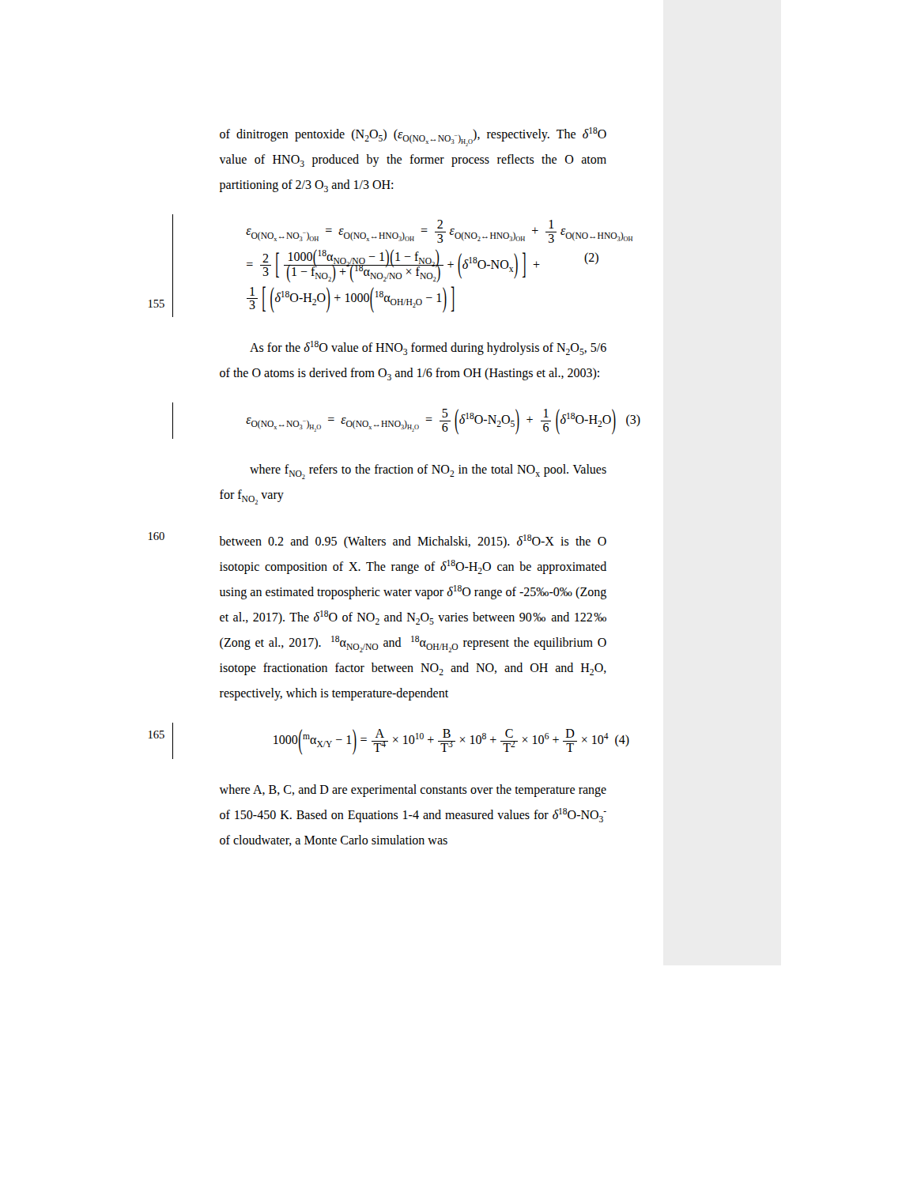of dinitrogen pentoxide (N2O5) (εO(NOx↔NO3−)H2O), respectively. The δ18O value of HNO3 produced by the former process reflects the O atom partitioning of 2/3 O3 and 1/3 OH:
155
εO(NOx↔NO3−)OH = εO(NOx↔HNO3)OH = 23 εO(NO2↔HNO3)OH + 13 εO(NO↔HNO3)OH
= 23 [ 1000(18αNO2/NO − 1)(1 − fNO2) (1 − fNO2) + (18αNO2/NO × fNO2) + (δ18O-NOx) ] + (2)
13 [ (δ18O-H2O) + 1000(18αOH/H2O − 1) ]
As for the δ18O value of HNO3 formed during hydrolysis of N2O5, 5/6 of the O atoms is derived from O3 and 1/6 from OH (Hastings et al., 2003):
εO(NOx↔NO3−)H2O = εO(NOx↔HNO3)H2O = 56 (δ18O-N2O5) + 16 (δ18O-H2O) (3)
where fNO2 refers to the fraction of NO2 in the total NOx pool. Values for fNO2 vary
160
between 0.2 and 0.95 (Walters and Michalski, 2015). δ18O-X is the O isotopic composition of X. The range of δ18O-H2O can be approximated using an estimated tropospheric water vapor δ18O range of -25‰-0‰ (Zong et al., 2017). The δ18O of NO2 and N2O5 varies between 90‰ and 122‰ (Zong et al., 2017). 18αNO2/NO and 18αOH/H2O represent the equilibrium O isotope fractionation factor between NO2 and NO, and OH and H2O, respectively, which is temperature-dependent
165
1000(mαX/Y − 1) = AT4 × 1010 + BT3 × 108 + CT2 × 106 + DT × 104 (4)
where A, B, C, and D are experimental constants over the temperature range of 150-450 K. Based on Equations 1-4 and measured values for δ18O-NO3- of cloudwater, a Monte Carlo simulation was